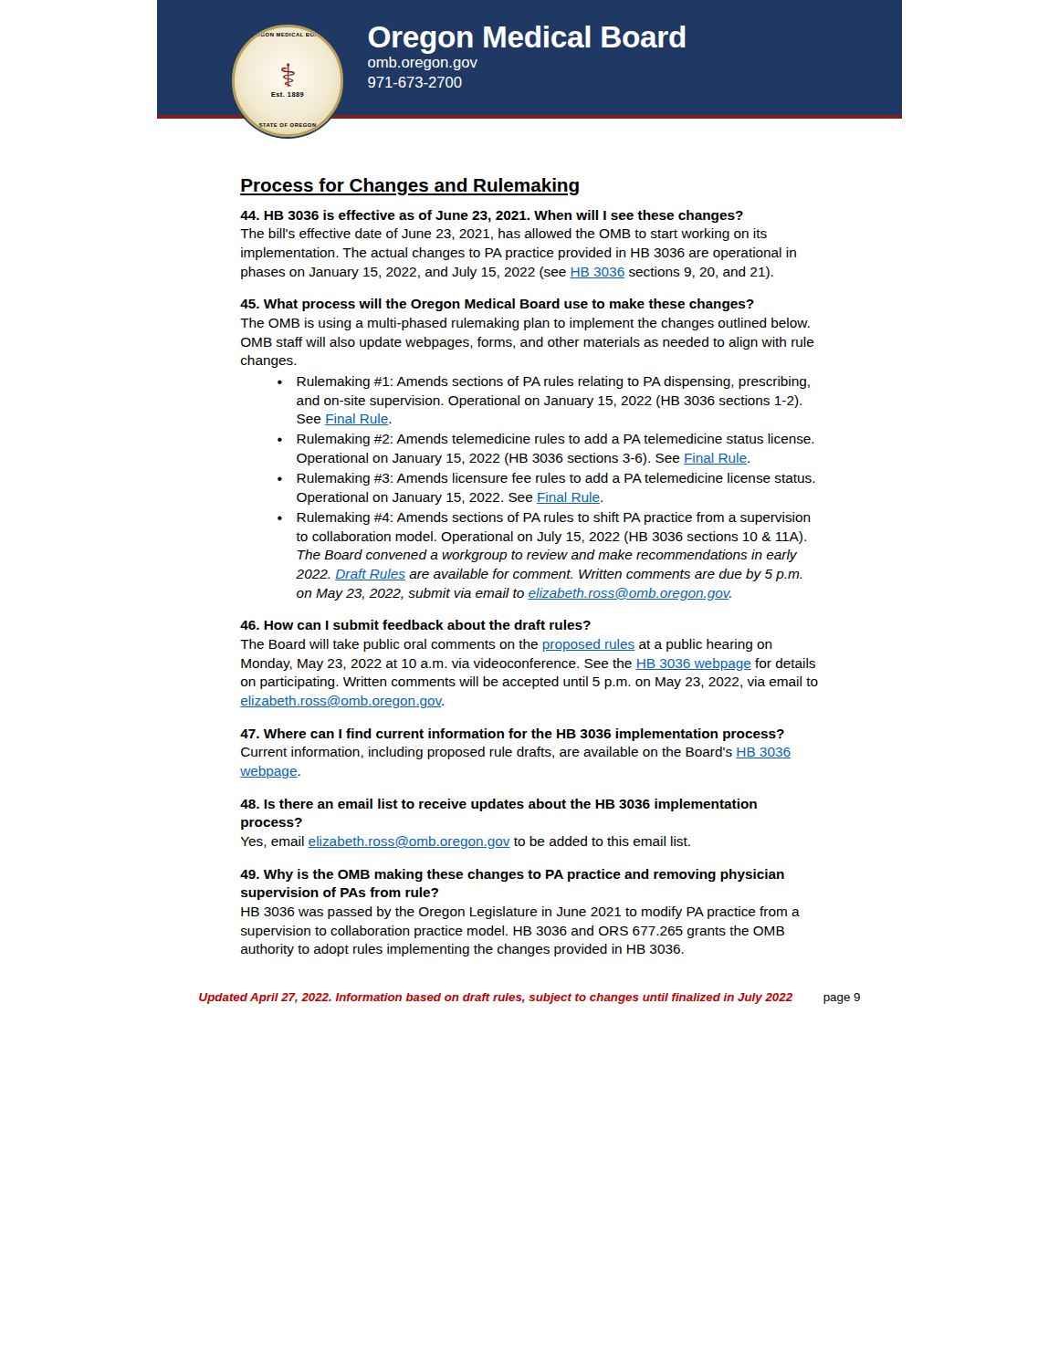OREGON MEDICAL BOARD
⚕
Est. 1889
STATE OF OREGON
Oregon Medical Board
omb.oregon.gov
971-673-2700
Process for Changes and Rulemaking
44. HB 3036 is effective as of June 23, 2021. When will I see these changes?
The bill's effective date of June 23, 2021, has allowed the OMB to start working on its implementation. The actual changes to PA practice provided in HB 3036 are operational in phases on January 15, 2022, and July 15, 2022 (see HB 3036 sections 9, 20, and 21).
45. What process will the Oregon Medical Board use to make these changes?
The OMB is using a multi-phased rulemaking plan to implement the changes outlined below. OMB staff will also update webpages, forms, and other materials as needed to align with rule changes.
Rulemaking #1: Amends sections of PA rules relating to PA dispensing, prescribing, and on-site supervision. Operational on January 15, 2022 (HB 3036 sections 1-2). See Final Rule.
Rulemaking #2: Amends telemedicine rules to add a PA telemedicine status license. Operational on January 15, 2022 (HB 3036 sections 3-6). See Final Rule.
Rulemaking #3: Amends licensure fee rules to add a PA telemedicine license status. Operational on January 15, 2022. See Final Rule.
Rulemaking #4: Amends sections of PA rules to shift PA practice from a supervision to collaboration model. Operational on July 15, 2022 (HB 3036 sections 10 & 11A). The Board convened a workgroup to review and make recommendations in early 2022. Draft Rules are available for comment. Written comments are due by 5 p.m. on May 23, 2022, submit via email to elizabeth.ross@omb.oregon.gov.
46. How can I submit feedback about the draft rules?
The Board will take public oral comments on the proposed rules at a public hearing on Monday, May 23, 2022 at 10 a.m. via videoconference. See the HB 3036 webpage for details on participating. Written comments will be accepted until 5 p.m. on May 23, 2022, via email to elizabeth.ross@omb.oregon.gov.
47. Where can I find current information for the HB 3036 implementation process?
Current information, including proposed rule drafts, are available on the Board's HB 3036 webpage.
48. Is there an email list to receive updates about the HB 3036 implementation process?
Yes, email elizabeth.ross@omb.oregon.gov to be added to this email list.
49. Why is the OMB making these changes to PA practice and removing physician supervision of PAs from rule?
HB 3036 was passed by the Oregon Legislature in June 2021 to modify PA practice from a supervision to collaboration practice model. HB 3036 and ORS 677.265 grants the OMB authority to adopt rules implementing the changes provided in HB 3036.
Updated April 27, 2022. Information based on draft rules, subject to changes until finalized in July 2022 page 9